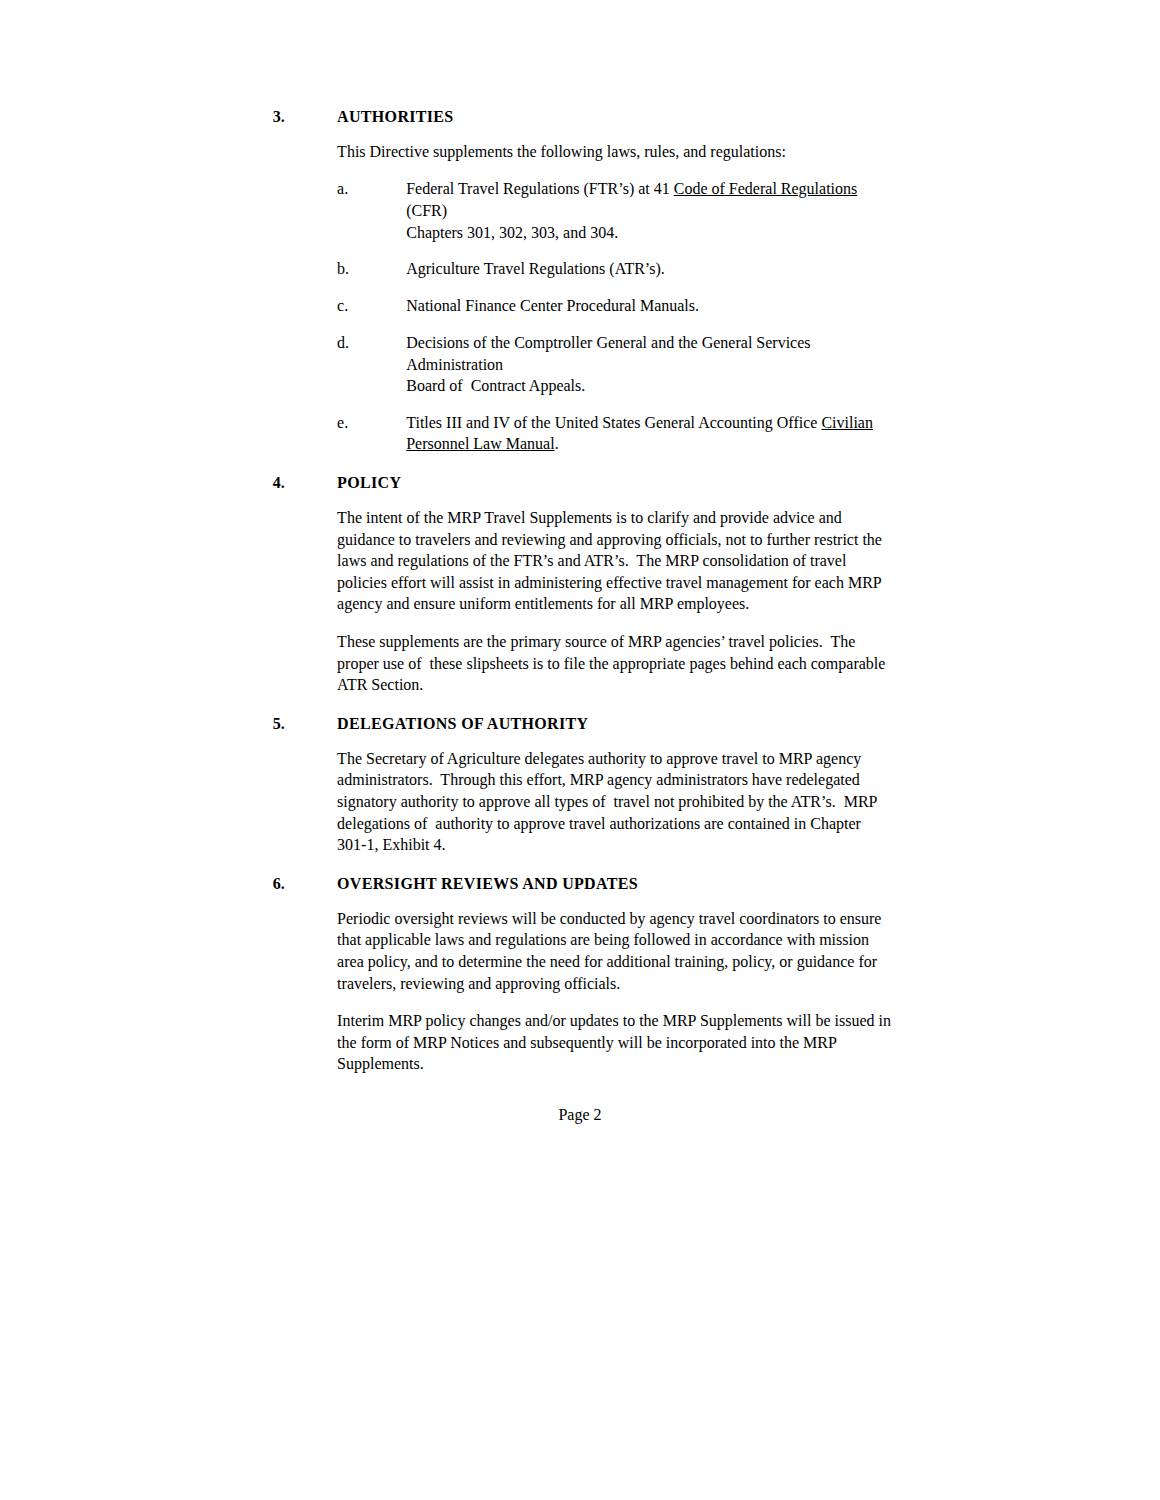3. AUTHORITIES
This Directive supplements the following laws, rules, and regulations:
a. Federal Travel Regulations (FTR’s) at 41 Code of Federal Regulations (CFR)
Chapters 301, 302, 303, and 304.
b. Agriculture Travel Regulations (ATR’s).
c. National Finance Center Procedural Manuals.
d. Decisions of the Comptroller General and the General Services Administration
Board of Contract Appeals.
e. Titles III and IV of the United States General Accounting Office Civilian
Personnel Law Manual.
4. POLICY
The intent of the MRP Travel Supplements is to clarify and provide advice and guidance to travelers and reviewing and approving officials, not to further restrict the laws and regulations of the FTR’s and ATR’s. The MRP consolidation of travel policies effort will assist in administering effective travel management for each MRP agency and ensure uniform entitlements for all MRP employees.
These supplements are the primary source of MRP agencies’ travel policies. The proper use of these slipsheets is to file the appropriate pages behind each comparable ATR Section.
5. DELEGATIONS OF AUTHORITY
The Secretary of Agriculture delegates authority to approve travel to MRP agency administrators. Through this effort, MRP agency administrators have redelegated signatory authority to approve all types of travel not prohibited by the ATR’s. MRP delegations of authority to approve travel authorizations are contained in Chapter 301-1, Exhibit 4.
6. OVERSIGHT REVIEWS AND UPDATES
Periodic oversight reviews will be conducted by agency travel coordinators to ensure that applicable laws and regulations are being followed in accordance with mission area policy, and to determine the need for additional training, policy, or guidance for travelers, reviewing and approving officials.
Interim MRP policy changes and/or updates to the MRP Supplements will be issued in the form of MRP Notices and subsequently will be incorporated into the MRP Supplements.
Page 2